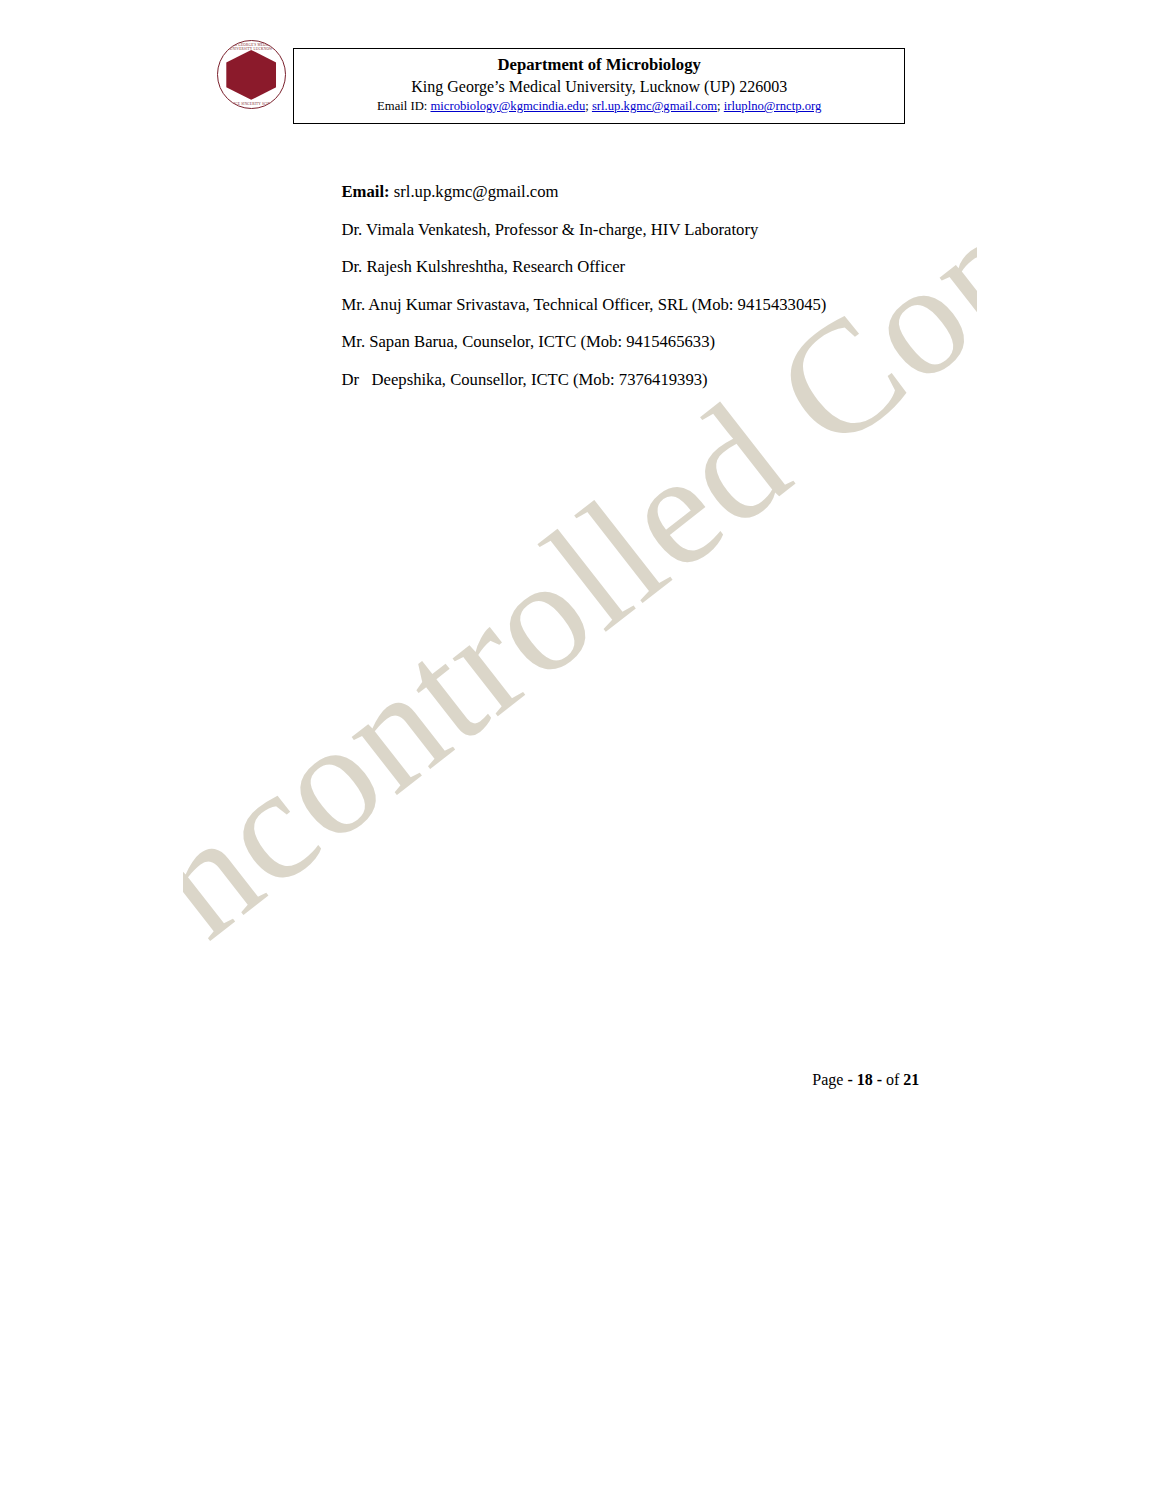KING GEORGE'S MEDICAL UNIVERSITY LUCKNOW SERVICE SINCERITY SCIENCE
Department of Microbiology
King George’s Medical University, Lucknow (UP) 226003
Email ID: microbiology@kgmcindia.edu; srl.up.kgmc@gmail.com; irluplno@rnctp.org
Uncontrolled Copy
Email: srl.up.kgmc@gmail.com
Dr. Vimala Venkatesh, Professor & In-charge, HIV Laboratory
Dr. Rajesh Kulshreshtha, Research Officer
Mr. Anuj Kumar Srivastava, Technical Officer, SRL (Mob: 9415433045)
Mr. Sapan Barua, Counselor, ICTC (Mob: 9415465633)
Dr Deepshika, Counsellor, ICTC (Mob: 7376419393)
Page - 18 - of 21